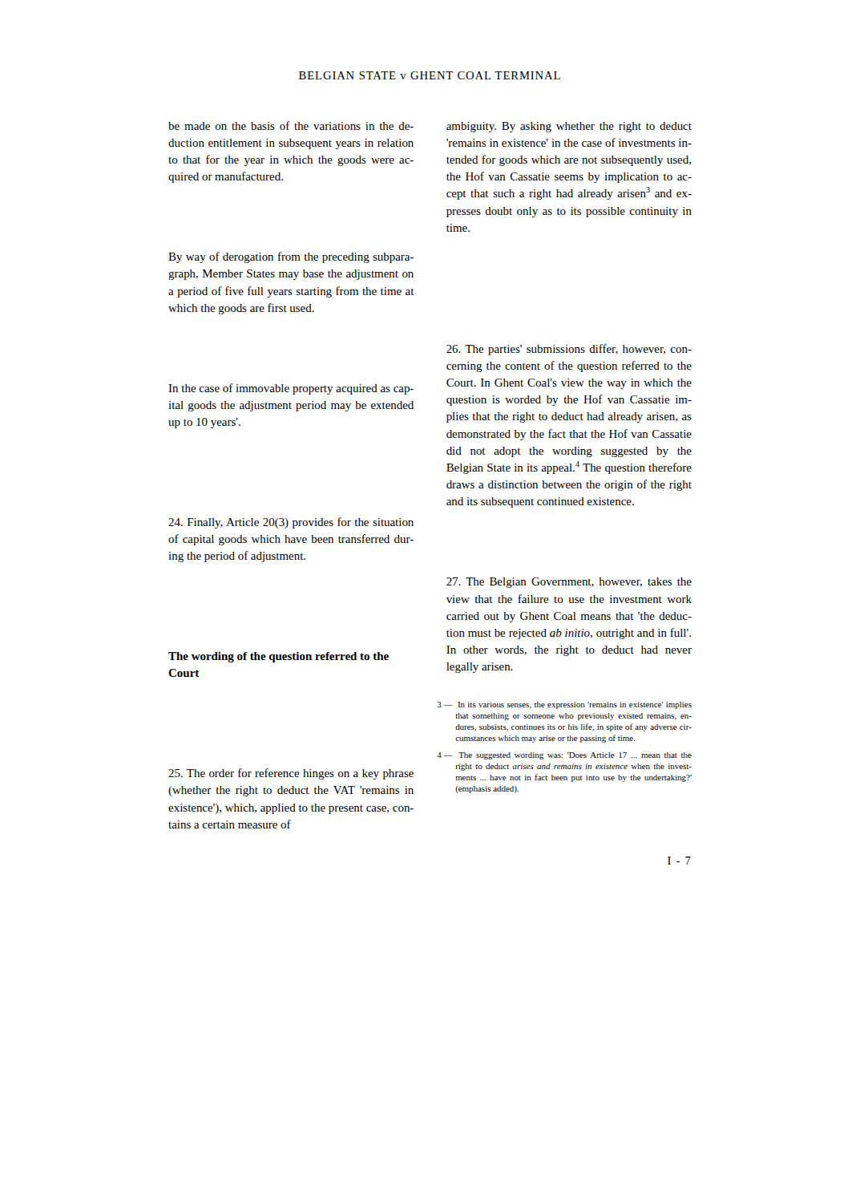BELGIAN STATE v GHENT COAL TERMINAL
be made on the basis of the variations in the deduction entitlement in subsequent years in relation to that for the year in which the goods were acquired or manufactured.
By way of derogation from the preceding subparagraph, Member States may base the adjustment on a period of five full years starting from the time at which the goods are first used.
In the case of immovable property acquired as capital goods the adjustment period may be extended up to 10 years'.
24. Finally, Article 20(3) provides for the situation of capital goods which have been transferred during the period of adjustment.
The wording of the question referred to the Court
25. The order for reference hinges on a key phrase (whether the right to deduct the VAT 'remains in existence'), which, applied to the present case, contains a certain measure of
ambiguity. By asking whether the right to deduct 'remains in existence' in the case of investments intended for goods which are not subsequently used, the Hof van Cassatie seems by implication to accept that such a right had already arisen3 and expresses doubt only as to its possible continuity in time.
26. The parties' submissions differ, however, concerning the content of the question referred to the Court. In Ghent Coal's view the way in which the question is worded by the Hof van Cassatie implies that the right to deduct had already arisen, as demonstrated by the fact that the Hof van Cassatie did not adopt the wording suggested by the Belgian State in its appeal.4 The question therefore draws a distinction between the origin of the right and its subsequent continued existence.
27. The Belgian Government, however, takes the view that the failure to use the investment work carried out by Ghent Coal means that 'the deduction must be rejected ab initio, outright and in full'. In other words, the right to deduct had never legally arisen.
3 — In its various senses, the expression 'remains in existence' implies that something or someone who previously existed remains, endures, subsists, continues its or his life, in spite of any adverse circumstances which may arise or the passing of time.
4 — The suggested wording was: 'Does Article 17 ... mean that the right to deduct arises and remains in existence when the investments ... have not in fact been put into use by the undertaking?' (emphasis added).
I - 7